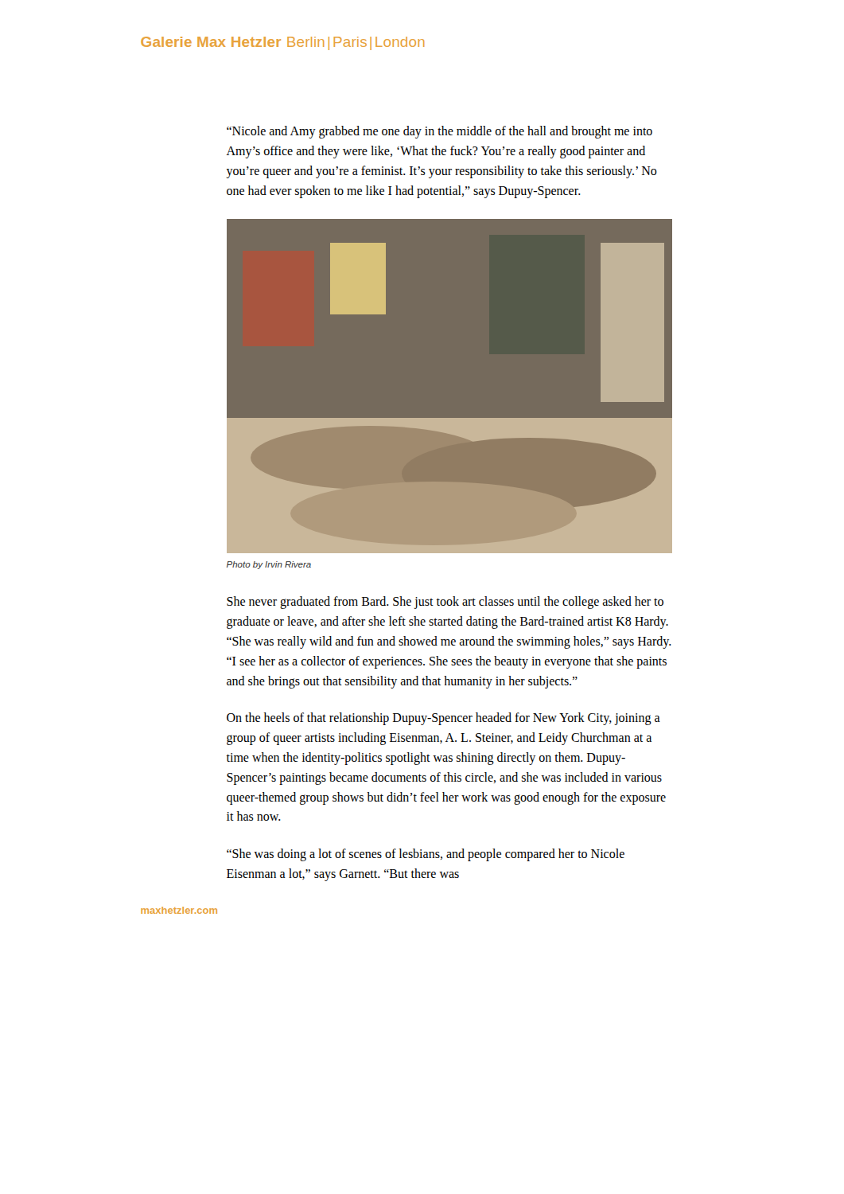Galerie Max Hetzler Berlin|Paris|London
“Nicole and Amy grabbed me one day in the middle of the hall and brought me into Amy’s office and they were like, ‘What the fuck? You’re a really good painter and you’re queer and you’re a feminist. It’s your responsibility to take this seriously.’ No one had ever spoken to me like I had potential,” says Dupuy-Spencer.
Photo by Irvin Rivera
She never graduated from Bard. She just took art classes until the college asked her to graduate or leave, and after she left she started dating the Bard-trained artist K8 Hardy. “She was really wild and fun and showed me around the swimming holes,” says Hardy. “I see her as a collector of experiences. She sees the beauty in everyone that she paints and she brings out that sensibility and that humanity in her subjects.”
On the heels of that relationship Dupuy-Spencer headed for New York City, joining a group of queer artists including Eisenman, A. L. Steiner, and Leidy Churchman at a time when the identity-politics spotlight was shining directly on them. Dupuy-Spencer’s paintings became documents of this circle, and she was included in various queer-themed group shows but didn’t feel her work was good enough for the exposure it has now.
“She was doing a lot of scenes of lesbians, and people compared her to Nicole Eisenman a lot,” says Garnett. “But there was
maxhetzler.com